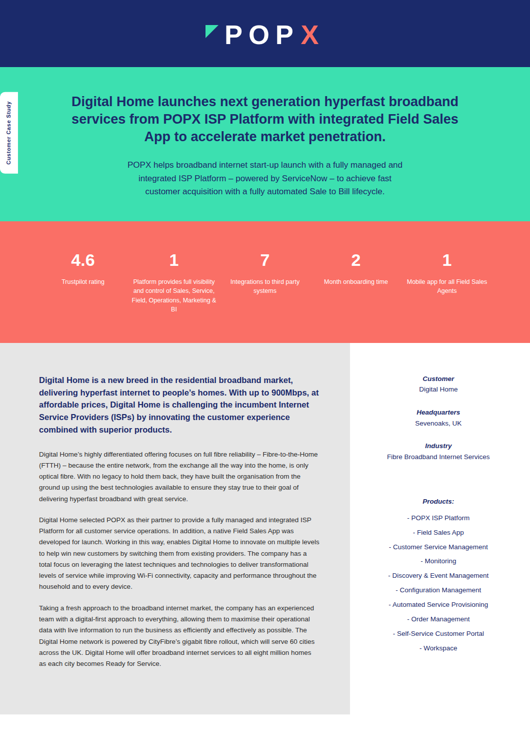POPX
Customer Case Study
Digital Home launches next generation hyperfast broadband services from POPX ISP Platform with integrated Field Sales App to accelerate market penetration.
POPX helps broadband internet start-up launch with a fully managed and integrated ISP Platform – powered by ServiceNow – to achieve fast customer acquisition with a fully automated Sale to Bill lifecycle.
4.6 Trustpilot rating
1 Platform provides full visibility and control of Sales, Service, Field, Operations, Marketing & BI
7 Integrations to third party systems
2 Month onboarding time
1 Mobile app for all Field Sales Agents
Digital Home is a new breed in the residential broadband market, delivering hyperfast internet to people’s homes. With up to 900Mbps, at affordable prices, Digital Home is challenging the incumbent Internet Service Providers (ISPs) by innovating the customer experience combined with superior products.
Digital Home’s highly differentiated offering focuses on full fibre reliability – Fibre-to-the-Home (FTTH) – because the entire network, from the exchange all the way into the home, is only optical fibre. With no legacy to hold them back, they have built the organisation from the ground up using the best technologies available to ensure they stay true to their goal of delivering hyperfast broadband with great service.
Digital Home selected POPX as their partner to provide a fully managed and integrated ISP Platform for all customer service operations. In addition, a native Field Sales App was developed for launch. Working in this way, enables Digital Home to innovate on multiple levels to help win new customers by switching them from existing providers. The company has a total focus on leveraging the latest techniques and technologies to deliver transformational levels of service while improving Wi-Fi connectivity, capacity and performance throughout the household and to every device.
Taking a fresh approach to the broadband internet market, the company has an experienced team with a digital-first approach to everything, allowing them to maximise their operational data with live information to run the business as efficiently and effectively as possible. The Digital Home network is powered by CityFibre’s gigabit fibre rollout, which will serve 60 cities across the UK. Digital Home will offer broadband internet services to all eight million homes as each city becomes Ready for Service.
Customer Digital Home
Headquarters Sevenoaks, UK
Industry Fibre Broadband Internet Services
Products:
POPX ISP Platform
Field Sales App
Customer Service Management
Monitoring
Discovery & Event Management
Configuration Management
Automated Service Provisioning
Order Management
Self-Service Customer Portal
Workspace